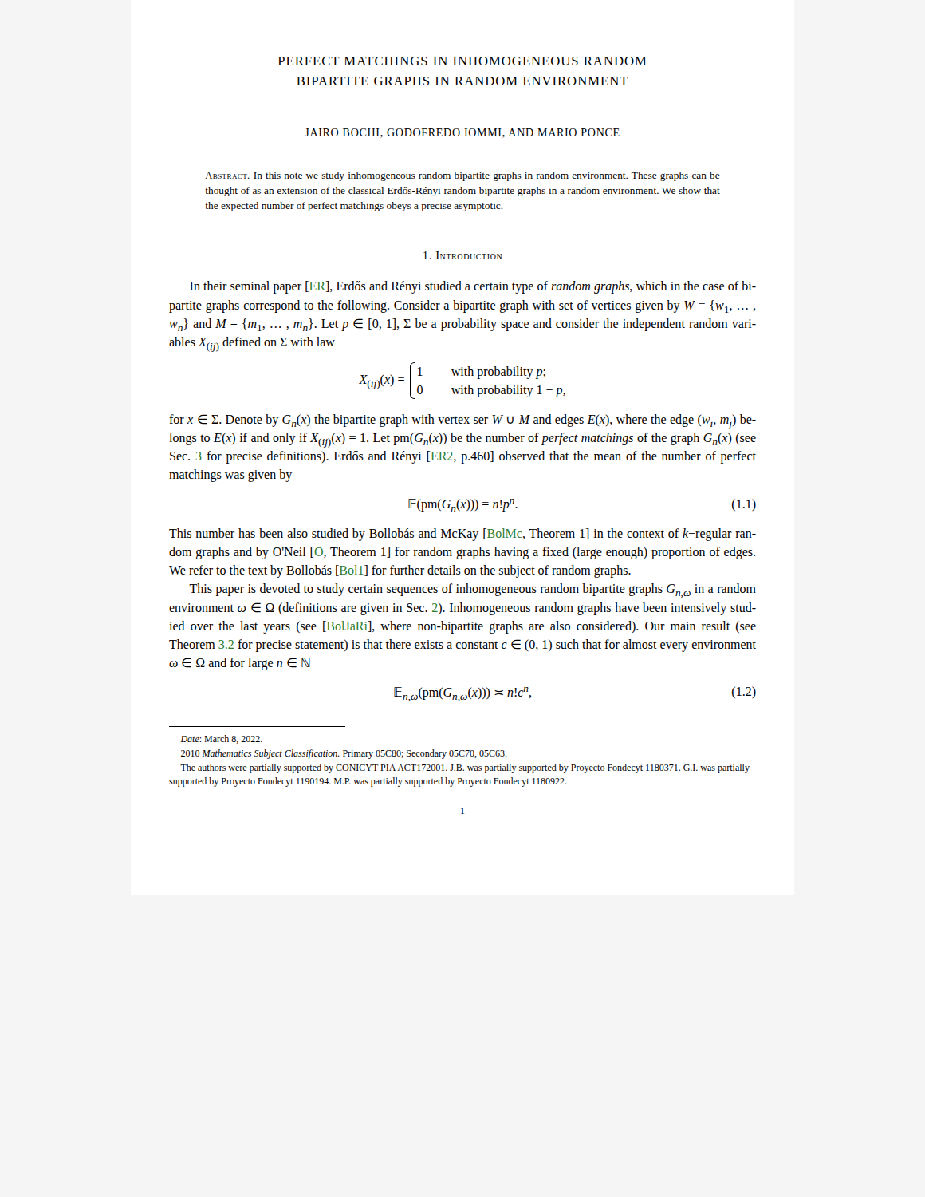Perfect matchings in inhomogeneous random
bipartite graphs in random environment
Jairo Bochi, Godofredo Iommi, and Mario Ponce
Abstract. In this note we study inhomogeneous random bipartite graphs in random environment. These graphs can be thought of as an extension of the classical Erdős-Rényi random bipartite graphs in a random environment. We show that the expected number of perfect matchings obeys a precise asymptotic.
1. Introduction
In their seminal paper [ER], Erdős and Rényi studied a certain type of random graphs, which in the case of bipartite graphs correspond to the following. Consider a bipartite graph with set of vertices given by W = {w1, … , wn} and M = {m1, … , mn}. Let p ∈ [0, 1], Σ be a probability space and consider the independent random variables X(ij) defined on Σ with law
X(ij)(x) = 1 with probability p; 0 with probability 1 − p,
for x ∈ Σ. Denote by Gn(x) the bipartite graph with vertex ser W ∪ M and edges E(x), where the edge (wi, mj) belongs to E(x) if and only if X(ij)(x) = 1. Let pm(Gn(x)) be the number of perfect matchings of the graph Gn(x) (see Sec. 3 for precise definitions). Erdős and Rényi [ER2, p.460] observed that the mean of the number of perfect matchings was given by
𝔼(pm(Gn(x))) = n!pn. (1.1)
This number has been also studied by Bollobás and McKay [BolMc, Theorem 1] in the context of k−regular random graphs and by O'Neil [O, Theorem 1] for random graphs having a fixed (large enough) proportion of edges. We refer to the text by Bollobás [Bol1] for further details on the subject of random graphs.
This paper is devoted to study certain sequences of inhomogeneous random bipartite graphs Gn,ω in a random environment ω ∈ Ω (definitions are given in Sec. 2). Inhomogeneous random graphs have been intensively studied over the last years (see [BolJaRi], where non-bipartite graphs are also considered). Our main result (see Theorem 3.2 for precise statement) is that there exists a constant c ∈ (0, 1) such that for almost every environment ω ∈ Ω and for large n ∈ ℕ
𝔼n,ω(pm(Gn,ω(x))) ≍ n!cn, (1.2)
Date: March 8, 2022.
2010 Mathematics Subject Classification. Primary 05C80; Secondary 05C70, 05C63.
The authors were partially supported by CONICYT PIA ACT172001. J.B. was partially supported by Proyecto Fondecyt 1180371. G.I. was partially supported by Proyecto Fondecyt 1190194. M.P. was partially supported by Proyecto Fondecyt 1180922.
1